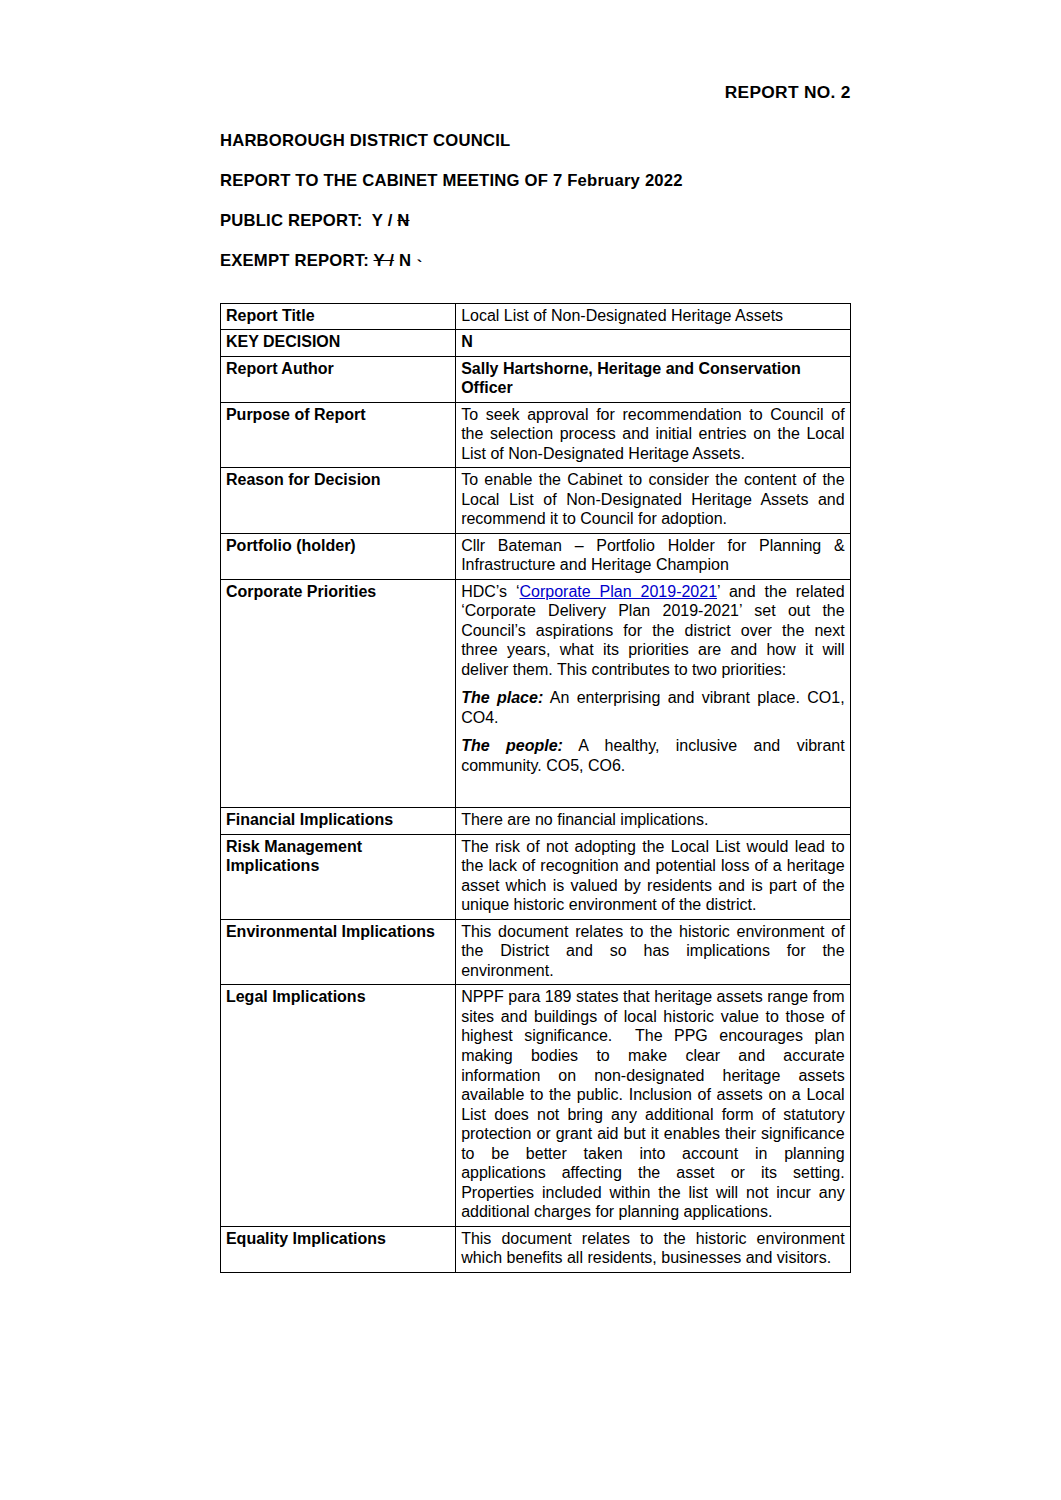REPORT NO. 2
HARBOROUGH DISTRICT COUNCIL
REPORT TO THE CABINET MEETING OF 7 February 2022
PUBLIC REPORT: Y / N
EXEMPT REPORT: Y / N
`
| Report Title | Local List of Non-Designated Heritage Assets |
| KEY DECISION | N |
| Report Author | Sally Hartshorne, Heritage and Conservation Officer |
| Purpose of Report | To seek approval for recommendation to Council of the selection process and initial entries on the Local List of Non-Designated Heritage Assets. |
| Reason for Decision | To enable the Cabinet to consider the content of the Local List of Non-Designated Heritage Assets and recommend it to Council for adoption. |
| Portfolio (holder) | Cllr Bateman – Portfolio Holder for Planning & Infrastructure and Heritage Champion |
| Corporate Priorities | HDC’s ‘ Corporate Plan 2019-2021 ’ and the related ‘Corporate Delivery Plan 2019-2021’ set out the Council’s aspirations for the district over the next three years, what its priorities are and how it will deliver them. This contributes to two priorities: The place: An enterprising and vibrant place. CO1, CO4. The people: A healthy, inclusive and vibrant community. CO5, CO6. |
| Financial Implications | There are no financial implications. |
| Risk Management Implications | The risk of not adopting the Local List would lead to the lack of recognition and potential loss of a heritage asset which is valued by residents and is part of the unique historic environment of the district. |
| Environmental Implications | This document relates to the historic environment of the District and so has implications for the environment. |
| Legal Implications | NPPF para 189 states that heritage assets range from sites and buildings of local historic value to those of highest significance. The PPG encourages plan making bodies to make clear and accurate information on non-designated heritage assets available to the public. Inclusion of assets on a Local List does not bring any additional form of statutory protection or grant aid but it enables their significance to be better taken into account in planning applications affecting the asset or its setting. Properties included within the list will not incur any additional charges for planning applications. |
| Equality Implications | This document relates to the historic environment which benefits all residents, businesses and visitors. |